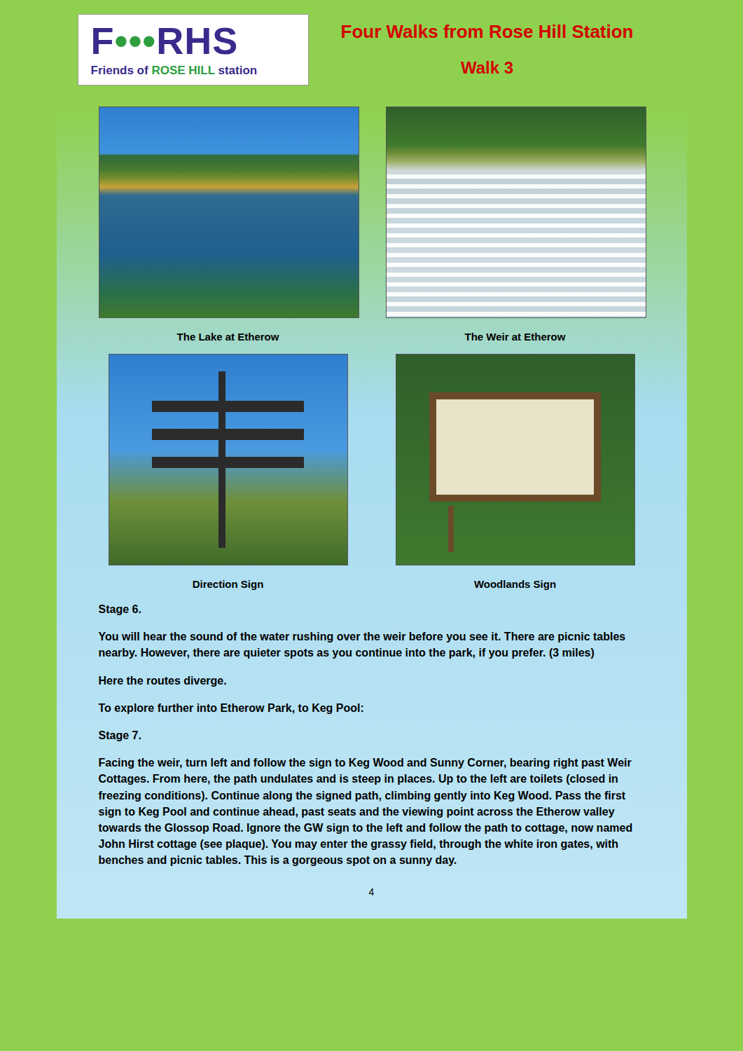F•••RHS
Friends of ROSE HILL station
Four Walks from Rose Hill Station
Walk 3
The Lake at Etherow
The Weir at Etherow
Direction Sign
Woodlands Sign
Stage 6.
You will hear the sound of the water rushing over the weir before you see it. There are picnic tables nearby. However, there are quieter spots as you continue into the park, if you prefer. (3 miles)
Here the routes diverge.
To explore further into Etherow Park, to Keg Pool:
Stage 7.
Facing the weir, turn left and follow the sign to Keg Wood and Sunny Corner, bearing right past Weir Cottages. From here, the path undulates and is steep in places. Up to the left are toilets (closed in freezing conditions). Continue along the signed path, climbing gently into Keg Wood. Pass the first sign to Keg Pool and continue ahead, past seats and the viewing point across the Etherow valley towards the Glossop Road. Ignore the GW sign to the left and follow the path to cottage, now named John Hirst cottage (see plaque). You may enter the grassy field, through the white iron gates, with benches and picnic tables. This is a gorgeous spot on a sunny day.
4